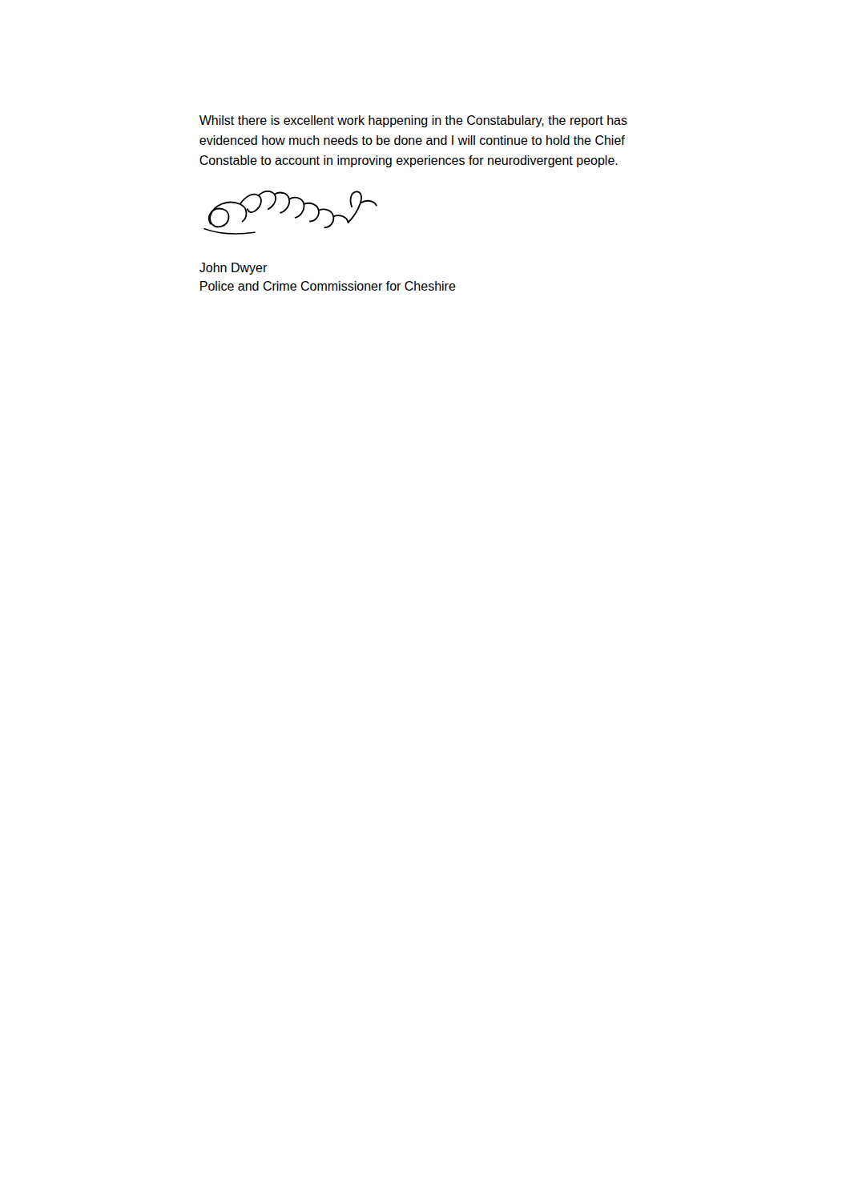Whilst there is excellent work happening in the Constabulary, the report has evidenced how much needs to be done and I will continue to hold the Chief Constable to account in improving experiences for neurodivergent people.
John Dwyer
Police and Crime Commissioner for Cheshire